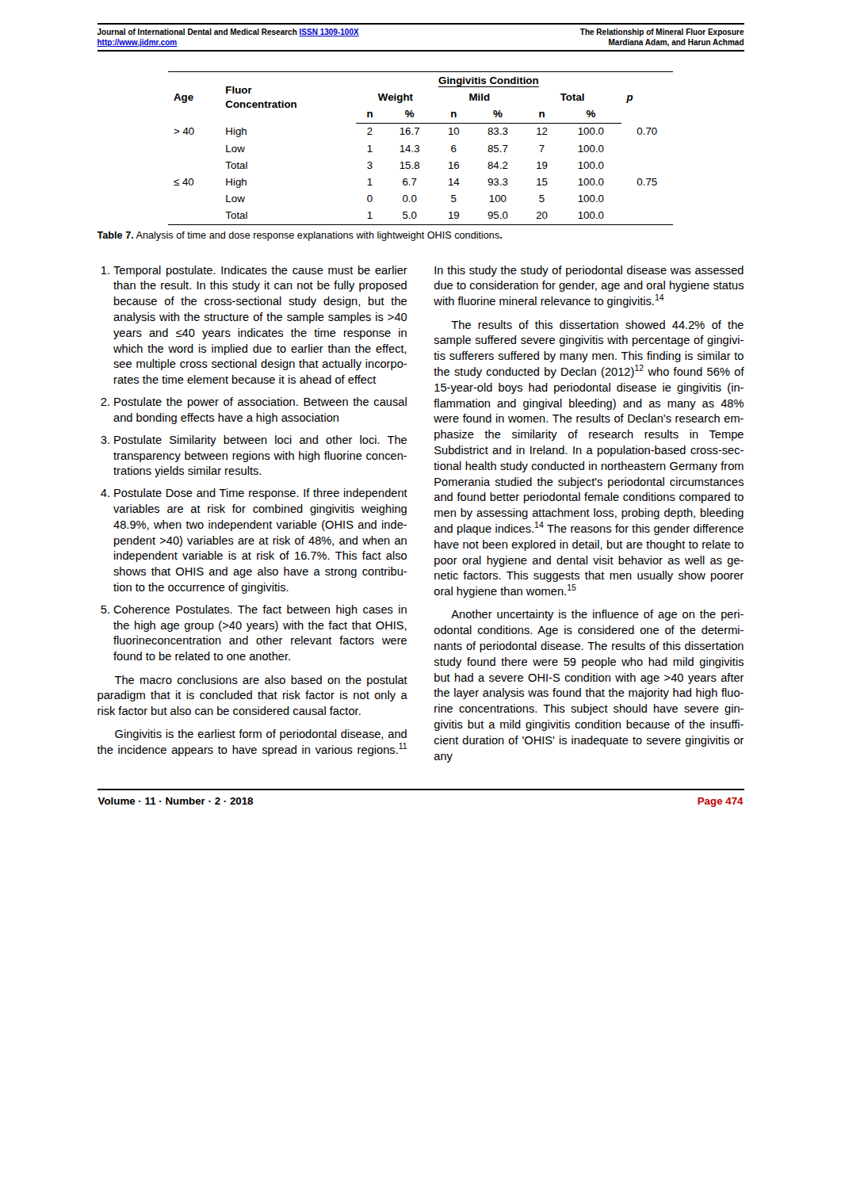| Journal of International Dental and Medical Research ISSN 1309-100X http://www.jidmr.com | The Relationship of Mineral Fluor Exposure Mardiana Adam, and Harun Achmad |
| Age | Fluor Concentration | Gingivitis Condition | p |
| --- | --- | --- | --- |
| Weight | Mild | Total |
| n | % | n | % | n | % |
| > 40 | High | 2 | 16.7 | 10 | 83.3 | 12 | 100.0 | 0.70 |
| | Low | 1 | 14.3 | 6 | 85.7 | 7 | 100.0 | |
| | Total | 3 | 15.8 | 16 | 84.2 | 19 | 100.0 | |
| ≤ 40 | High | 1 | 6.7 | 14 | 93.3 | 15 | 100.0 | 0.75 |
| | Low | 0 | 0.0 | 5 | 100 | 5 | 100.0 | |
| | Total | 1 | 5.0 | 19 | 95.0 | 20 | 100.0 | |
Table 7. Analysis of time and dose response explanations with lightweight OHIS conditions.
Temporal postulate. Indicates the cause must be earlier than the result. In this study it can not be fully proposed because of the cross-sectional study design, but the analysis with the structure of the sample samples is >40 years and ≤40 years indicates the time response in which the word is implied due to earlier than the effect, see multiple cross sectional design that actually incorporates the time element because it is ahead of effect
Postulate the power of association. Between the causal and bonding effects have a high association
Postulate Similarity between loci and other loci. The transparency between regions with high fluorine concentrations yields similar results.
Postulate Dose and Time response. If three independent variables are at risk for combined gingivitis weighing 48.9%, when two independent variable (OHIS and independent >40) variables are at risk of 48%, and when an independent variable is at risk of 16.7%. This fact also shows that OHIS and age also have a strong contribution to the occurrence of gingivitis.
Coherence Postulates. The fact between high cases in the high age group (>40 years) with the fact that OHIS, fluorineconcentration and other relevant factors were found to be related to one another.
The macro conclusions are also based on the postulat paradigm that it is concluded that risk factor is not only a risk factor but also can be considered causal factor.
Gingivitis is the earliest form of periodontal disease, and the incidence appears to have spread in various regions.11 In this study the study of periodontal disease was assessed due to consideration for gender, age and oral hygiene status with fluorine mineral relevance to gingivitis.14
The results of this dissertation showed 44.2% of the sample suffered severe gingivitis with percentage of gingivitis sufferers suffered by many men. This finding is similar to the study conducted by Declan (2012)12 who found 56% of 15-year-old boys had periodontal disease ie gingivitis (inflammation and gingival bleeding) and as many as 48% were found in women. The results of Declan's research emphasize the similarity of research results in Tempe Subdistrict and in Ireland. In a population-based cross-sectional health study conducted in northeastern Germany from Pomerania studied the subject's periodontal circumstances and found better periodontal female conditions compared to men by assessing attachment loss, probing depth, bleeding and plaque indices.14 The reasons for this gender difference have not been explored in detail, but are thought to relate to poor oral hygiene and dental visit behavior as well as genetic factors. This suggests that men usually show poorer oral hygiene than women.15
Another uncertainty is the influence of age on the periodontal conditions. Age is considered one of the determinants of periodontal disease. The results of this dissertation study found there were 59 people who had mild gingivitis but had a severe OHI-S condition with age >40 years after the layer analysis was found that the majority had high fluorine concentrations. This subject should have severe gingivitis but a mild gingivitis condition because of the insufficient duration of 'OHIS' is inadequate to severe gingivitis or any
| Volume · 11 · Number · 2 · 2018 | Page 474 |